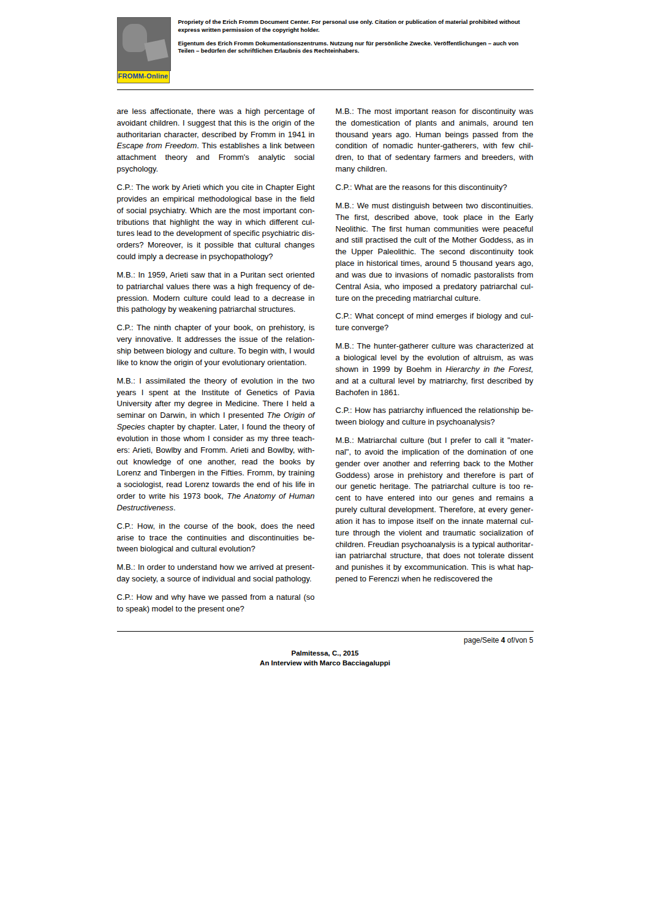FROMM-Online
Propriety of the Erich Fromm Document Center. For personal use only. Citation or publication of material prohibited without express written permission of the copyright holder.
Eigentum des Erich Fromm Dokumentationszentrums. Nutzung nur für persönliche Zwecke. Veröffentlichungen – auch von Teilen – bedürfen der schriftlichen Erlaubnis des Rechteinhabers.
are less affectionate, there was a high percentage of avoidant children. I suggest that this is the origin of the authoritarian character, described by Fromm in 1941 in Escape from Freedom. This establishes a link between attachment theory and Fromm's analytic social psychology.
C.P.: The work by Arieti which you cite in Chapter Eight provides an empirical methodological base in the field of social psychiatry. Which are the most important contributions that highlight the way in which different cultures lead to the development of specific psychiatric disorders? Moreover, is it possible that cultural changes could imply a decrease in psychopathology?
M.B.: In 1959, Arieti saw that in a Puritan sect oriented to patriarchal values there was a high frequency of depression. Modern culture could lead to a decrease in this pathology by weakening patriarchal structures.
C.P.: The ninth chapter of your book, on prehistory, is very innovative. It addresses the issue of the relationship between biology and culture. To begin with, I would like to know the origin of your evolutionary orientation.
M.B.: I assimilated the theory of evolution in the two years I spent at the Institute of Genetics of Pavia University after my degree in Medicine. There I held a seminar on Darwin, in which I presented The Origin of Species chapter by chapter. Later, I found the theory of evolution in those whom I consider as my three teachers: Arieti, Bowlby and Fromm. Arieti and Bowlby, without knowledge of one another, read the books by Lorenz and Tinbergen in the Fifties. Fromm, by training a sociologist, read Lorenz towards the end of his life in order to write his 1973 book, The Anatomy of Human Destructiveness.
C.P.: How, in the course of the book, does the need arise to trace the continuities and discontinuities between biological and cultural evolution?
M.B.: In order to understand how we arrived at present-day society, a source of individual and social pathology.
C.P.: How and why have we passed from a natural (so to speak) model to the present one?
M.B.: The most important reason for discontinuity was the domestication of plants and animals, around ten thousand years ago. Human beings passed from the condition of nomadic hunter-gatherers, with few children, to that of sedentary farmers and breeders, with many children.
C.P.: What are the reasons for this discontinuity?
M.B.: We must distinguish between two discontinuities. The first, described above, took place in the Early Neolithic. The first human communities were peaceful and still practised the cult of the Mother Goddess, as in the Upper Paleolithic. The second discontinuity took place in historical times, around 5 thousand years ago, and was due to invasions of nomadic pastoralists from Central Asia, who imposed a predatory patriarchal culture on the preceding matriarchal culture.
C.P.: What concept of mind emerges if biology and culture converge?
M.B.: The hunter-gatherer culture was characterized at a biological level by the evolution of altruism, as was shown in 1999 by Boehm in Hierarchy in the Forest, and at a cultural level by matriarchy, first described by Bachofen in 1861.
C.P.: How has patriarchy influenced the relationship between biology and culture in psychoanalysis?
M.B.: Matriarchal culture (but I prefer to call it "maternal", to avoid the implication of the domination of one gender over another and referring back to the Mother Goddess) arose in prehistory and therefore is part of our genetic heritage. The patriarchal culture is too recent to have entered into our genes and remains a purely cultural development. Therefore, at every generation it has to impose itself on the innate maternal culture through the violent and traumatic socialization of children. Freudian psychoanalysis is a typical authoritarian patriarchal structure, that does not tolerate dissent and punishes it by excommunication. This is what happened to Ferenczi when he rediscovered the
page/Seite 4 of/von 5
Palmitessa, C., 2015
An Interview with Marco Bacciagaluppi